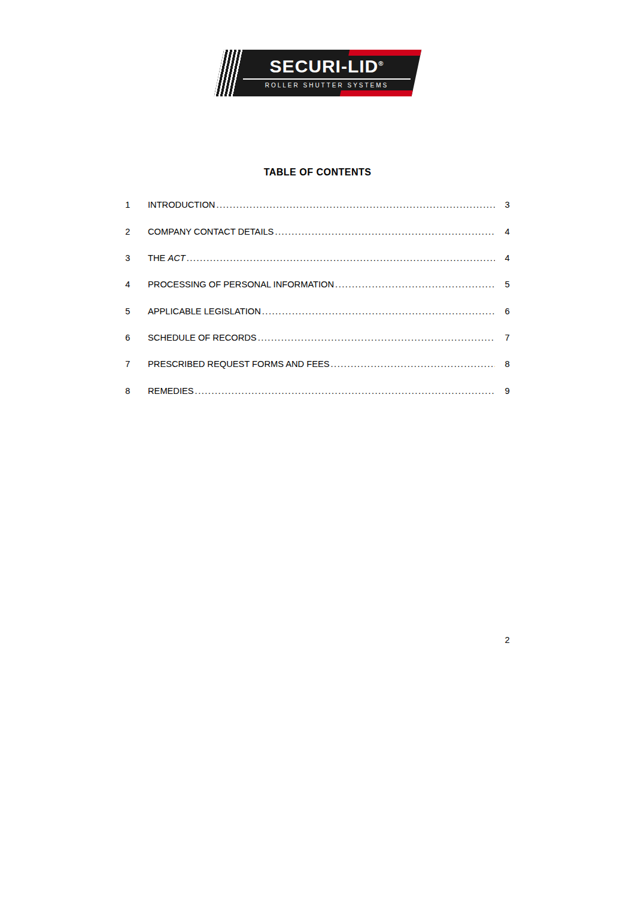SECURI-LID®
ROLLER SHUTTER SYSTEMS
TABLE OF CONTENTS
1 INTRODUCTION .................................................................................................................. 3
2 COMPANY CONTACT DETAILS ....................................................................................... 4
3 THE ACT ......................................................................................................................... 4
4 PROCESSING OF PERSONAL INFORMATION ............................................................. 5
5 APPLICABLE LEGISLATION ............................................................................................. 6
6 SCHEDULE OF RECORDS ............................................................................................... 7
7 PRESCRIBED REQUEST FORMS AND FEES ................................................................. 8
8 REMEDIES ....................................................................................................................... 9
2